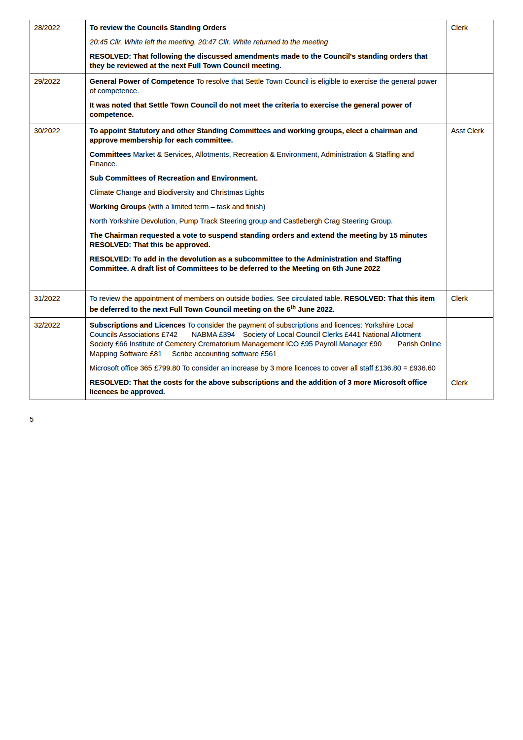| 28/2022 | To review the Councils Standing Orders 20:45 Cllr. White left the meeting. 20:47 Cllr. White returned to the meeting RESOLVED: That following the discussed amendments made to the Council's standing orders that they be reviewed at the next Full Town Council meeting. | Clerk |
| 29/2022 | General Power of Competence To resolve that Settle Town Council is eligible to exercise the general power of competence. It was noted that Settle Town Council do not meet the criteria to exercise the general power of competence. | |
| 30/2022 | To appoint Statutory and other Standing Committees and working groups, elect a chairman and approve membership for each committee. Committees Market & Services, Allotments, Recreation & Environment, Administration & Staffing and Finance. Sub Committees of Recreation and Environment. Climate Change and Biodiversity and Christmas Lights Working Groups (with a limited term – task and finish) North Yorkshire Devolution, Pump Track Steering group and Castlebergh Crag Steering Group. The Chairman requested a vote to suspend standing orders and extend the meeting by 15 minutes RESOLVED: That this be approved. RESOLVED: To add in the devolution as a subcommittee to the Administration and Staffing Committee. A draft list of Committees to be deferred to the Meeting on 6th June 2022 | Asst Clerk |
| 31/2022 | To review the appointment of members on outside bodies. See circulated table. RESOLVED: That this item be deferred to the next Full Town Council meeting on the 6 th June 2022. | Clerk |
| 32/2022 | Subscriptions and Licences To consider the payment of subscriptions and licences: Yorkshire Local Councils Associations £742 NABMA £394 Society of Local Council Clerks £441 National Allotment Society £66 Institute of Cemetery Crematorium Management ICO £95 Payroll Manager £90 Parish Online Mapping Software £81 Scribe accounting software £561 Microsoft office 365 £799.80 To consider an increase by 3 more licences to cover all staff £136.80 = £936.60 RESOLVED: That the costs for the above subscriptions and the addition of 3 more Microsoft office licences be approved. | Clerk |
5